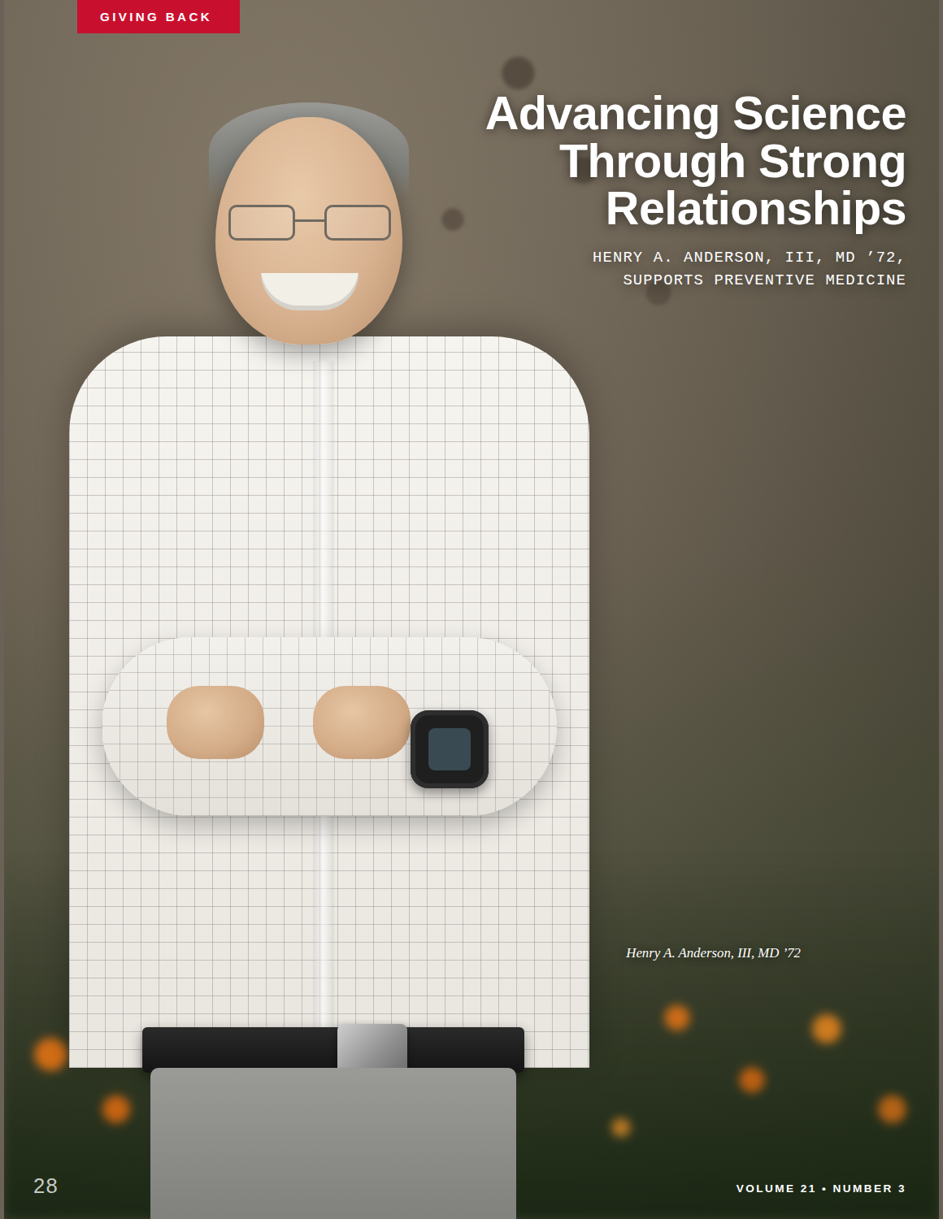GIVING BACK
Advancing Science
Through Strong
Relationships
Henry A. Anderson, III, MD ’72,
supports preventive medicine
Henry A. Anderson, III, MD ’72
28
VOLUME 21 • NUMBER 3